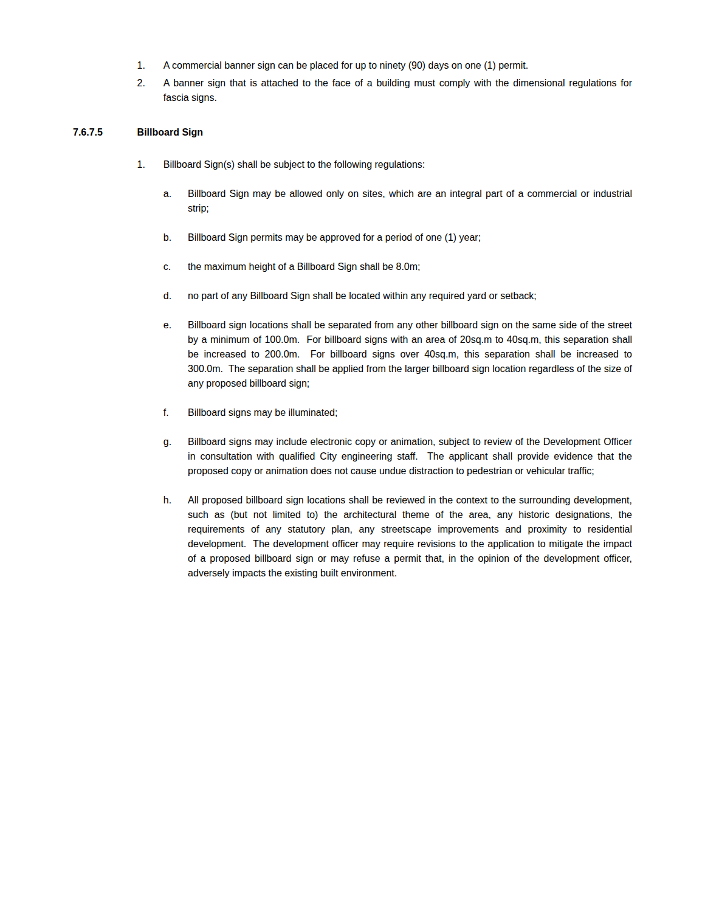1. A commercial banner sign can be placed for up to ninety (90) days on one (1) permit.
2. A banner sign that is attached to the face of a building must comply with the dimensional regulations for fascia signs.
7.6.7.5 Billboard Sign
1. Billboard Sign(s) shall be subject to the following regulations:
a. Billboard Sign may be allowed only on sites, which are an integral part of a commercial or industrial strip;
b. Billboard Sign permits may be approved for a period of one (1) year;
c. the maximum height of a Billboard Sign shall be 8.0m;
d. no part of any Billboard Sign shall be located within any required yard or setback;
e. Billboard sign locations shall be separated from any other billboard sign on the same side of the street by a minimum of 100.0m. For billboard signs with an area of 20sq.m to 40sq.m, this separation shall be increased to 200.0m. For billboard signs over 40sq.m, this separation shall be increased to 300.0m. The separation shall be applied from the larger billboard sign location regardless of the size of any proposed billboard sign;
f. Billboard signs may be illuminated;
g. Billboard signs may include electronic copy or animation, subject to review of the Development Officer in consultation with qualified City engineering staff. The applicant shall provide evidence that the proposed copy or animation does not cause undue distraction to pedestrian or vehicular traffic;
h. All proposed billboard sign locations shall be reviewed in the context to the surrounding development, such as (but not limited to) the architectural theme of the area, any historic designations, the requirements of any statutory plan, any streetscape improvements and proximity to residential development. The development officer may require revisions to the application to mitigate the impact of a proposed billboard sign or may refuse a permit that, in the opinion of the development officer, adversely impacts the existing built environment.